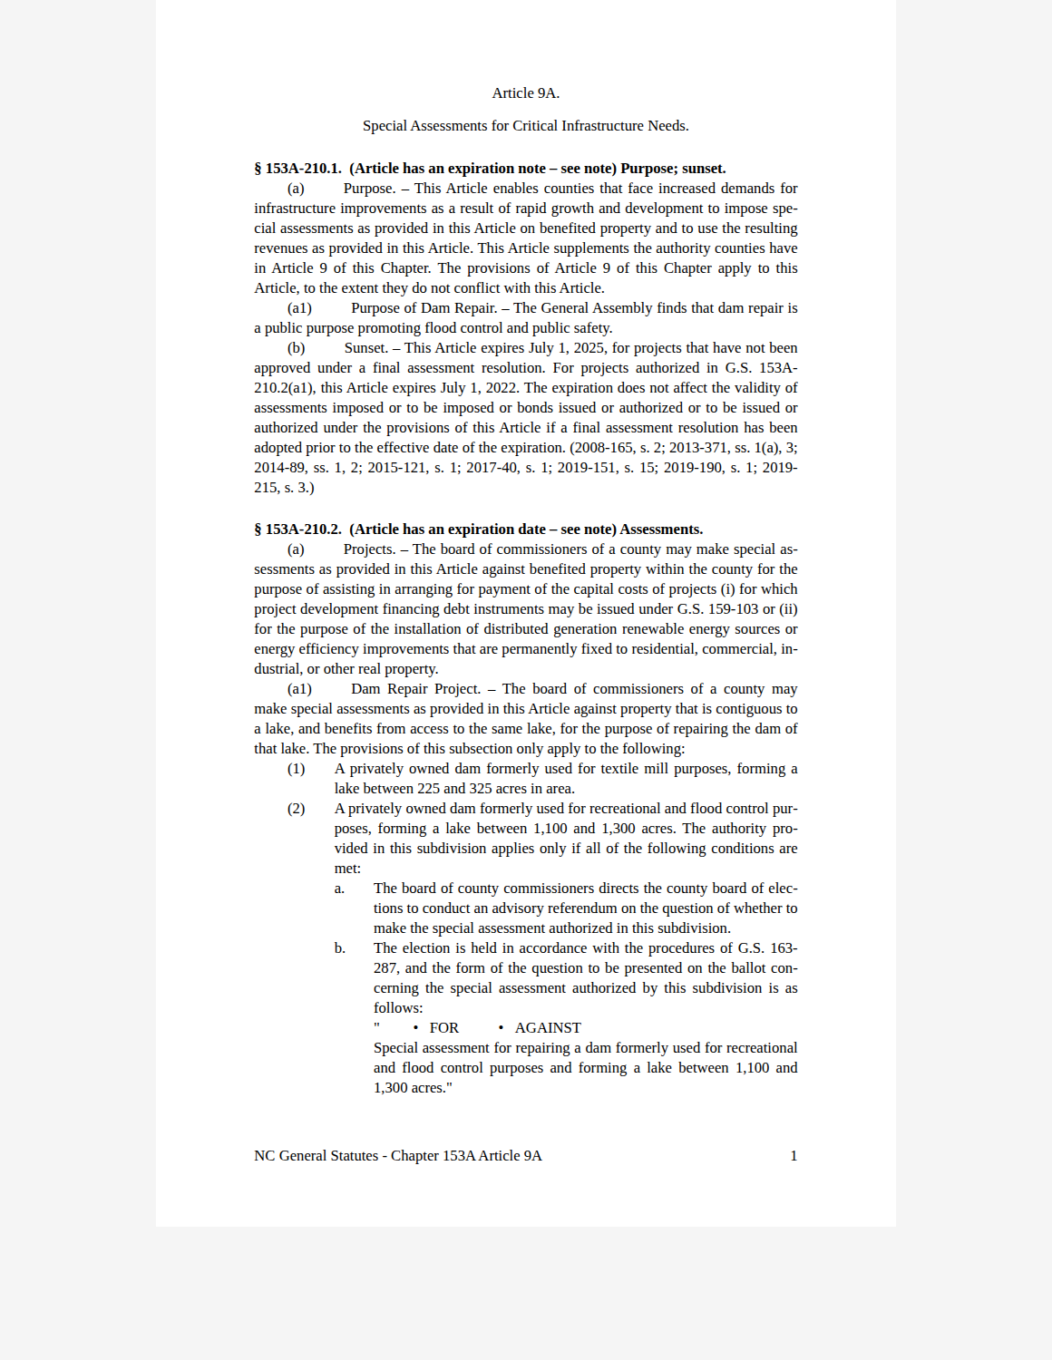Article 9A.
Special Assessments for Critical Infrastructure Needs.
§ 153A-210.1. (Article has an expiration note – see note) Purpose; sunset.
(a) Purpose. – This Article enables counties that face increased demands for infrastructure improvements as a result of rapid growth and development to impose special assessments as provided in this Article on benefited property and to use the resulting revenues as provided in this Article. This Article supplements the authority counties have in Article 9 of this Chapter. The provisions of Article 9 of this Chapter apply to this Article, to the extent they do not conflict with this Article.
(a1) Purpose of Dam Repair. – The General Assembly finds that dam repair is a public purpose promoting flood control and public safety.
(b) Sunset. – This Article expires July 1, 2025, for projects that have not been approved under a final assessment resolution. For projects authorized in G.S. 153A-210.2(a1), this Article expires July 1, 2022. The expiration does not affect the validity of assessments imposed or to be imposed or bonds issued or authorized or to be issued or authorized under the provisions of this Article if a final assessment resolution has been adopted prior to the effective date of the expiration. (2008-165, s. 2; 2013-371, ss. 1(a), 3; 2014-89, ss. 1, 2; 2015-121, s. 1; 2017-40, s. 1; 2019-151, s. 15; 2019-190, s. 1; 2019-215, s. 3.)
§ 153A-210.2. (Article has an expiration date – see note) Assessments.
(a) Projects. – The board of commissioners of a county may make special assessments as provided in this Article against benefited property within the county for the purpose of assisting in arranging for payment of the capital costs of projects (i) for which project development financing debt instruments may be issued under G.S. 159-103 or (ii) for the purpose of the installation of distributed generation renewable energy sources or energy efficiency improvements that are permanently fixed to residential, commercial, industrial, or other real property.
(a1) Dam Repair Project. – The board of commissioners of a county may make special assessments as provided in this Article against property that is contiguous to a lake, and benefits from access to the same lake, for the purpose of repairing the dam of that lake. The provisions of this subsection only apply to the following:
(1) A privately owned dam formerly used for textile mill purposes, forming a lake between 225 and 325 acres in area.
(2) A privately owned dam formerly used for recreational and flood control purposes, forming a lake between 1,100 and 1,300 acres. The authority provided in this subdivision applies only if all of the following conditions are met:
a. The board of county commissioners directs the county board of elections to conduct an advisory referendum on the question of whether to make the special assessment authorized in this subdivision.
b. The election is held in accordance with the procedures of G.S. 163-287, and the form of the question to be presented on the ballot concerning the special assessment authorized by this subdivision is as follows:
"• FOR • AGAINST
Special assessment for repairing a dam formerly used for recreational and flood control purposes and forming a lake between 1,100 and 1,300 acres."
NC General Statutes - Chapter 153A Article 9A 1